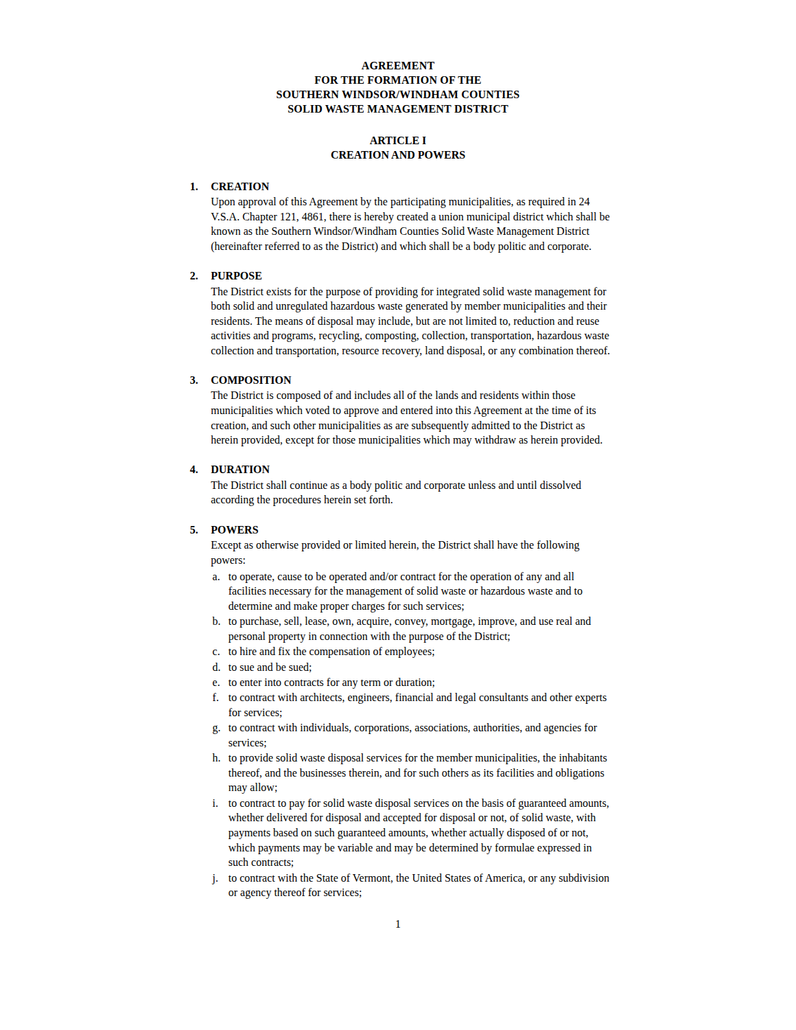AGREEMENT
FOR THE FORMATION OF THE
SOUTHERN WINDSOR/WINDHAM COUNTIES
SOLID WASTE MANAGEMENT DISTRICT
ARTICLE I
CREATION AND POWERS
CREATION Upon approval of this Agreement by the participating municipalities, as required in 24 V.S.A. Chapter 121, 4861, there is hereby created a union municipal district which shall be known as the Southern Windsor/Windham Counties Solid Waste Management District (hereinafter referred to as the District) and which shall be a body politic and corporate.
PURPOSE The District exists for the purpose of providing for integrated solid waste management for both solid and unregulated hazardous waste generated by member municipalities and their residents. The means of disposal may include, but are not limited to, reduction and reuse activities and programs, recycling, composting, collection, transportation, hazardous waste collection and transportation, resource recovery, land disposal, or any combination thereof.
COMPOSITION The District is composed of and includes all of the lands and residents within those municipalities which voted to approve and entered into this Agreement at the time of its creation, and such other municipalities as are subsequently admitted to the District as herein provided, except for those municipalities which may withdraw as herein provided.
DURATION The District shall continue as a body politic and corporate unless and until dissolved according the procedures herein set forth.
POWERS Except as otherwise provided or limited herein, the District shall have the following powers:
to operate, cause to be operated and/or contract for the operation of any and all facilities necessary for the management of solid waste or hazardous waste and to determine and make proper charges for such services;
to purchase, sell, lease, own, acquire, convey, mortgage, improve, and use real and personal property in connection with the purpose of the District;
to hire and fix the compensation of employees;
to sue and be sued;
to enter into contracts for any term or duration;
to contract with architects, engineers, financial and legal consultants and other experts for services;
to contract with individuals, corporations, associations, authorities, and agencies for services;
to provide solid waste disposal services for the member municipalities, the inhabitants thereof, and the businesses therein, and for such others as its facilities and obligations may allow;
to contract to pay for solid waste disposal services on the basis of guaranteed amounts, whether delivered for disposal and accepted for disposal or not, of solid waste, with payments based on such guaranteed amounts, whether actually disposed of or not, which payments may be variable and may be determined by formulae expressed in such contracts;
to contract with the State of Vermont, the United States of America, or any subdivision or agency thereof for services;
1